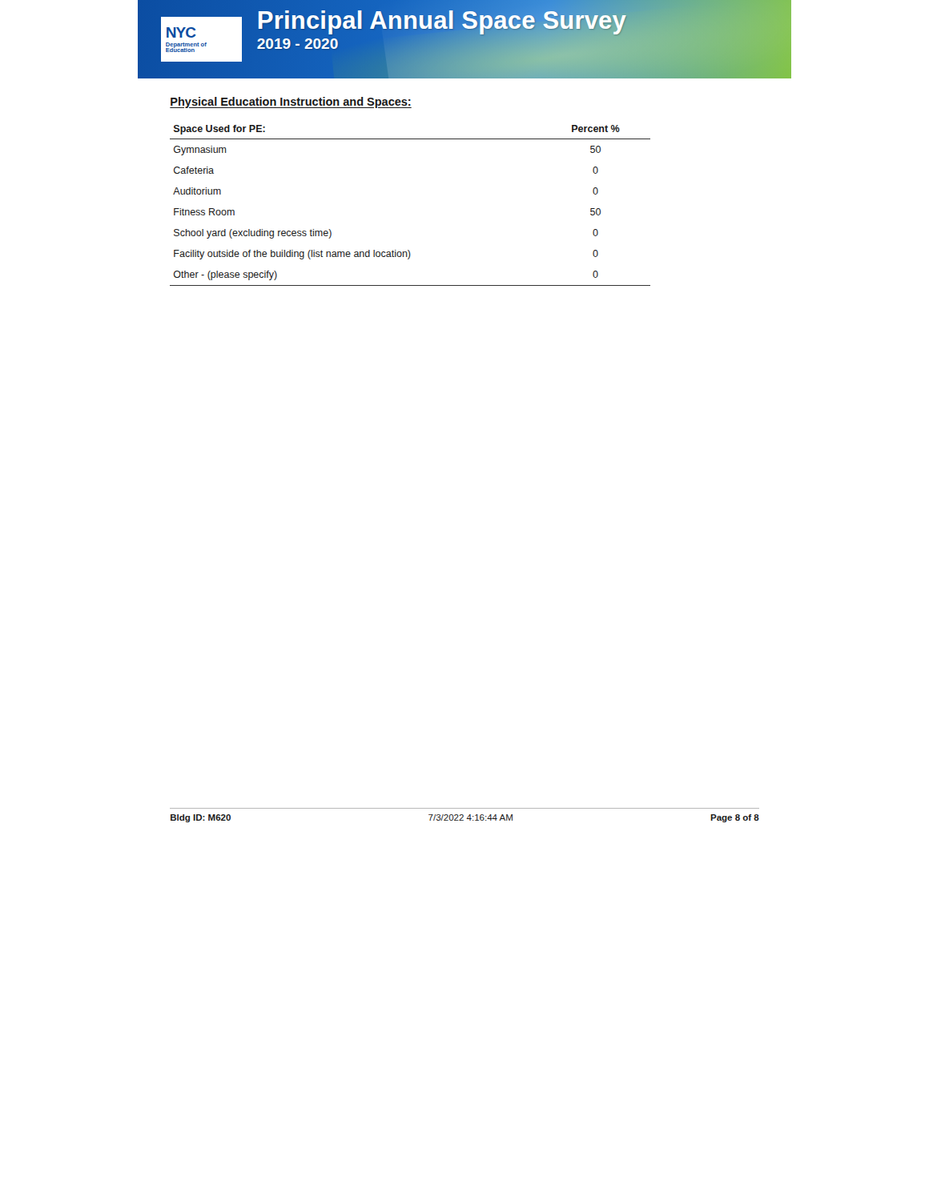NYC
Department of
Education
Principal Annual Space Survey
2019 - 2020
Physical Education Instruction and Spaces:
| Space Used for PE: | Percent % |
| --- | --- |
| Gymnasium | 50 |
| Cafeteria | 0 |
| Auditorium | 0 |
| Fitness Room | 50 |
| School yard (excluding recess time) | 0 |
| Facility outside of the building (list name and location) | 0 |
| Other - (please specify) | 0 |
Bldg ID: M620
7/3/2022 4:16:44 AM
Page 8 of 8